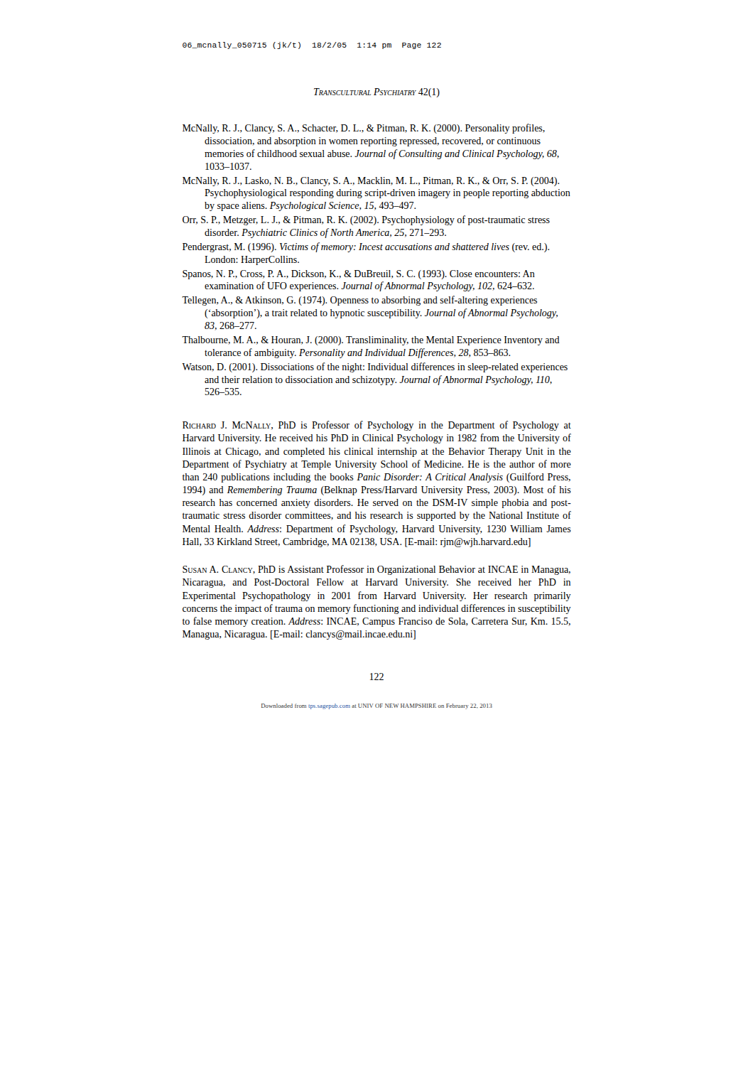06_mcnally_050715 (jk/t) 18/2/05 1:14 pm Page 122
Transcultural Psychiatry 42(1)
McNally, R. J., Clancy, S. A., Schacter, D. L., & Pitman, R. K. (2000). Personality profiles, dissociation, and absorption in women reporting repressed, recovered, or continuous memories of childhood sexual abuse. Journal of Consulting and Clinical Psychology, 68, 1033–1037.
McNally, R. J., Lasko, N. B., Clancy, S. A., Macklin, M. L., Pitman, R. K., & Orr, S. P. (2004). Psychophysiological responding during script-driven imagery in people reporting abduction by space aliens. Psychological Science, 15, 493–497.
Orr, S. P., Metzger, L. J., & Pitman, R. K. (2002). Psychophysiology of post-traumatic stress disorder. Psychiatric Clinics of North America, 25, 271–293.
Pendergrast, M. (1996). Victims of memory: Incest accusations and shattered lives (rev. ed.). London: HarperCollins.
Spanos, N. P., Cross, P. A., Dickson, K., & DuBreuil, S. C. (1993). Close encounters: An examination of UFO experiences. Journal of Abnormal Psychology, 102, 624–632.
Tellegen, A., & Atkinson, G. (1974). Openness to absorbing and self-altering experiences (‘absorption’), a trait related to hypnotic susceptibility. Journal of Abnormal Psychology, 83, 268–277.
Thalbourne, M. A., & Houran, J. (2000). Transliminality, the Mental Experience Inventory and tolerance of ambiguity. Personality and Individual Differences, 28, 853–863.
Watson, D. (2001). Dissociations of the night: Individual differences in sleep-related experiences and their relation to dissociation and schizotypy. Journal of Abnormal Psychology, 110, 526–535.
Richard J. McNally, PhD is Professor of Psychology in the Department of Psychology at Harvard University. He received his PhD in Clinical Psychology in 1982 from the University of Illinois at Chicago, and completed his clinical internship at the Behavior Therapy Unit in the Department of Psychiatry at Temple University School of Medicine. He is the author of more than 240 publications including the books Panic Disorder: A Critical Analysis (Guilford Press, 1994) and Remembering Trauma (Belknap Press/Harvard University Press, 2003). Most of his research has concerned anxiety disorders. He served on the DSM-IV simple phobia and post-traumatic stress disorder committees, and his research is supported by the National Institute of Mental Health. Address: Department of Psychology, Harvard University, 1230 William James Hall, 33 Kirkland Street, Cambridge, MA 02138, USA. [E-mail: rjm@wjh.harvard.edu]
Susan A. Clancy, PhD is Assistant Professor in Organizational Behavior at INCAE in Managua, Nicaragua, and Post-Doctoral Fellow at Harvard University. She received her PhD in Experimental Psychopathology in 2001 from Harvard University. Her research primarily concerns the impact of trauma on memory functioning and individual differences in susceptibility to false memory creation. Address: INCAE, Campus Franciso de Sola, Carretera Sur, Km. 15.5, Managua, Nicaragua. [E-mail: clancys@mail.incae.edu.ni]
122
Downloaded from tps.sagepub.com at UNIV OF NEW HAMPSHIRE on February 22, 2013